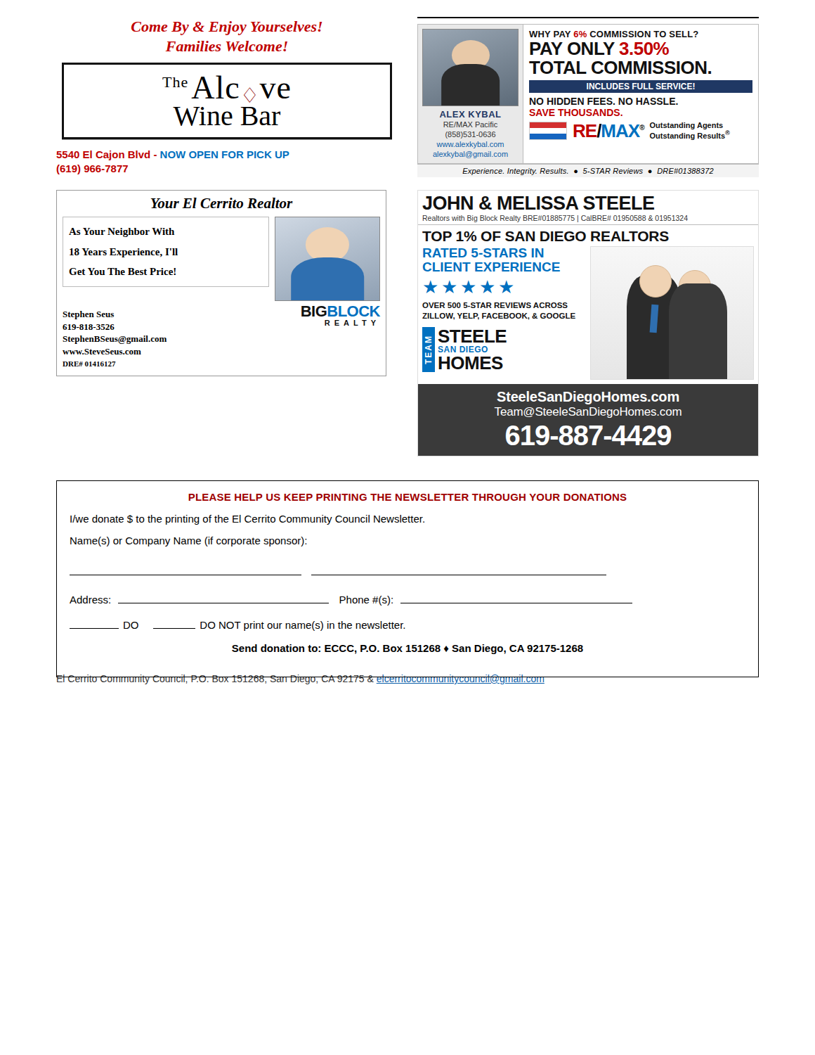Come By & Enjoy Yourselves!
Families Welcome!
The Alc♢ve
Wine Bar
5540 El Cajon Blvd - NOW OPEN FOR PICK UP
(619) 966-7877
ALEX KYBAL
RE/MAX Pacific
(858)531-0636
www.alexkybal.com
alexkybal@gmail.com
WHY PAY 6% COMMISSION TO SELL?
PAY ONLY 3.50%
TOTAL COMMISSION.
INCLUDES FULL SERVICE!
NO HIDDEN FEES. NO HASSLE.
SAVE THOUSANDS.
RE/MAX®
Outstanding Agents
Outstanding Results®
Experience. Integrity. Results. ● 5-STAR Reviews ● DRE#01388372
Your El Cerrito Realtor
As Your Neighbor With
18 Years Experience, I'll
Get You The Best Price!
Stephen Seus
619-818-3526
StephenBSeus@gmail.com
www.SteveSeus.com
DRE# 01416127
BIG BLOCK
REALTY
JOHN & MELISSA STEELE
Realtors with Big Block Realty BRE#01885775 | CalBRE# 01950588 & 01951324
TOP 1% OF SAN DIEGO REALTORS
RATED 5-STARS IN
CLIENT EXPERIENCE
★★★★★
OVER 500 5-STAR REVIEWS ACROSS
ZILLOW, YELP, FACEBOOK, & GOOGLE
TEAM
STEELE
SAN DIEGO
HOMES
SteeleSanDiegoHomes.com
Team@SteeleSanDiegoHomes.com
619-887-4429
PLEASE HELP US KEEP PRINTING THE NEWSLETTER THROUGH YOUR DONATIONS
I/we donate $ to the printing of the El Cerrito Community Council Newsletter.
Name(s) or Company Name (if corporate sponsor):
Address: Phone #(s):
DO DO NOT print our name(s) in the newsletter.
Send donation to: ECCC, P.O. Box 151268 ♦ San Diego, CA 92175-1268
El Cerrito Community Council, P.O. Box 151268, San Diego, CA 92175 & elcerritocommunitycouncil@gmail.com